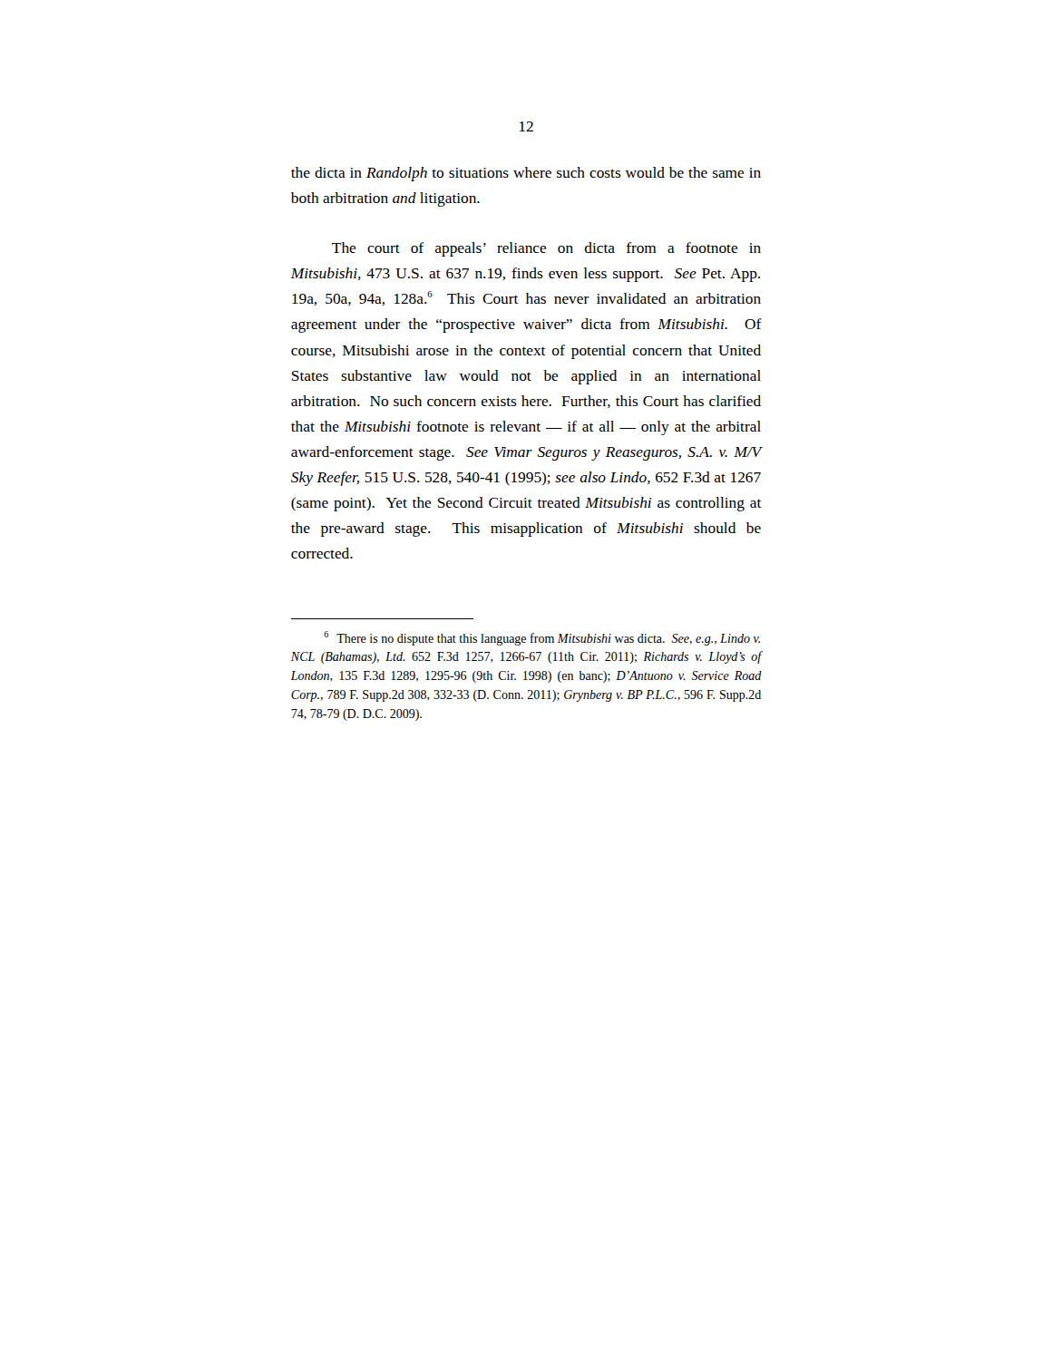12
the dicta in Randolph to situations where such costs would be the same in both arbitration and litigation.
The court of appeals’ reliance on dicta from a footnote in Mitsubishi, 473 U.S. at 637 n.19, finds even less support. See Pet. App. 19a, 50a, 94a, 128a.6 This Court has never invalidated an arbitration agreement under the “prospective waiver” dicta from Mitsubishi. Of course, Mitsubishi arose in the context of potential concern that United States substantive law would not be applied in an international arbitration. No such concern exists here. Further, this Court has clarified that the Mitsubishi footnote is relevant — if at all — only at the arbitral award-enforcement stage. See Vimar Seguros y Reaseguros, S.A. v. M/V Sky Reefer, 515 U.S. 528, 540-41 (1995); see also Lindo, 652 F.3d at 1267 (same point). Yet the Second Circuit treated Mitsubishi as controlling at the pre-award stage. This misapplication of Mitsubishi should be corrected.
6 There is no dispute that this language from Mitsubishi was dicta. See, e.g., Lindo v. NCL (Bahamas), Ltd. 652 F.3d 1257, 1266-67 (11th Cir. 2011); Richards v. Lloyd’s of London, 135 F.3d 1289, 1295-96 (9th Cir. 1998) (en banc); D’Antuono v. Service Road Corp., 789 F. Supp.2d 308, 332-33 (D. Conn. 2011); Grynberg v. BP P.L.C., 596 F. Supp.2d 74, 78-79 (D. D.C. 2009).